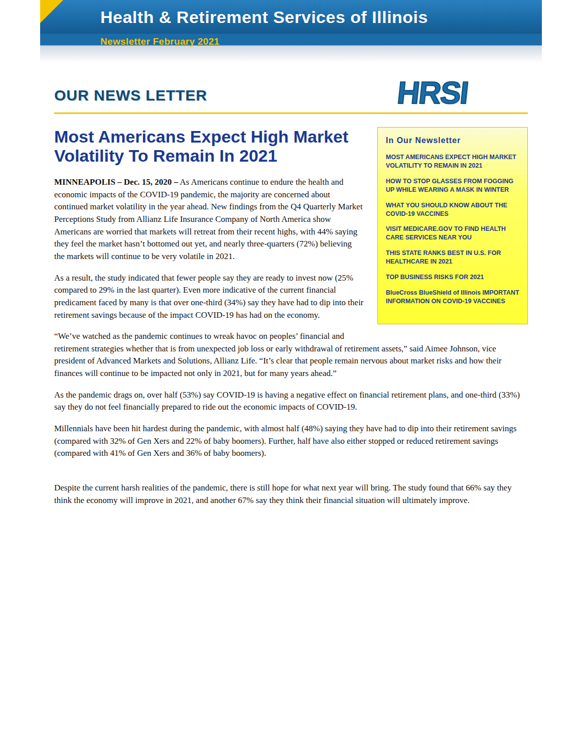Health & Retirement Services of Illinois
Newsletter February 2021
OUR NEWS LETTER
HRSI
In Our Newsletter
Most Americans Expect High Market Volatility To Remain In 2021
How To Stop Glasses From Fogging Up While Wearing A Mask In Winter
What You Should Know About The COVID-19 Vaccines
Visit Medicare.gov To Find Health Care Services Near You
This State Ranks Best In U.S. For Healthcare In 2021
Top Business Risks For 2021
BlueCross BlueShield of Illinois Important Information On COVID-19 Vaccines
Most Americans Expect High Market Volatility To Remain In 2021
MINNEAPOLIS – Dec. 15, 2020 – As Americans continue to endure the health and economic impacts of the COVID-19 pandemic, the majority are concerned about continued market volatility in the year ahead. New findings from the Q4 Quarterly Market Perceptions Study from Allianz Life Insurance Company of North America show Americans are worried that markets will retreat from their recent highs, with 44% saying they feel the market hasn’t bottomed out yet, and nearly three-quarters (72%) believing the markets will continue to be very volatile in 2021.
As a result, the study indicated that fewer people say they are ready to invest now (25% compared to 29% in the last quarter). Even more indicative of the current financial predicament faced by many is that over one-third (34%) say they have had to dip into their retirement savings because of the impact COVID-19 has had on the economy.
“We’ve watched as the pandemic continues to wreak havoc on peoples’ financial and retirement strategies whether that is from unexpected job loss or early withdrawal of retirement assets,” said Aimee Johnson, vice president of Advanced Markets and Solutions, Allianz Life. “It’s clear that people remain nervous about market risks and how their finances will continue to be impacted not only in 2021, but for many years ahead.”
As the pandemic drags on, over half (53%) say COVID-19 is having a negative effect on financial retirement plans, and one-third (33%) say they do not feel financially prepared to ride out the economic impacts of COVID-19.
Millennials have been hit hardest during the pandemic, with almost half (48%) saying they have had to dip into their retirement savings (compared with 32% of Gen Xers and 22% of baby boomers). Further, half have also either stopped or reduced retirement savings (compared with 41% of Gen Xers and 36% of baby boomers).
Despite the current harsh realities of the pandemic, there is still hope for what next year will bring. The study found that 66% say they think the economy will improve in 2021, and another 67% say they think their financial situation will ultimately improve.